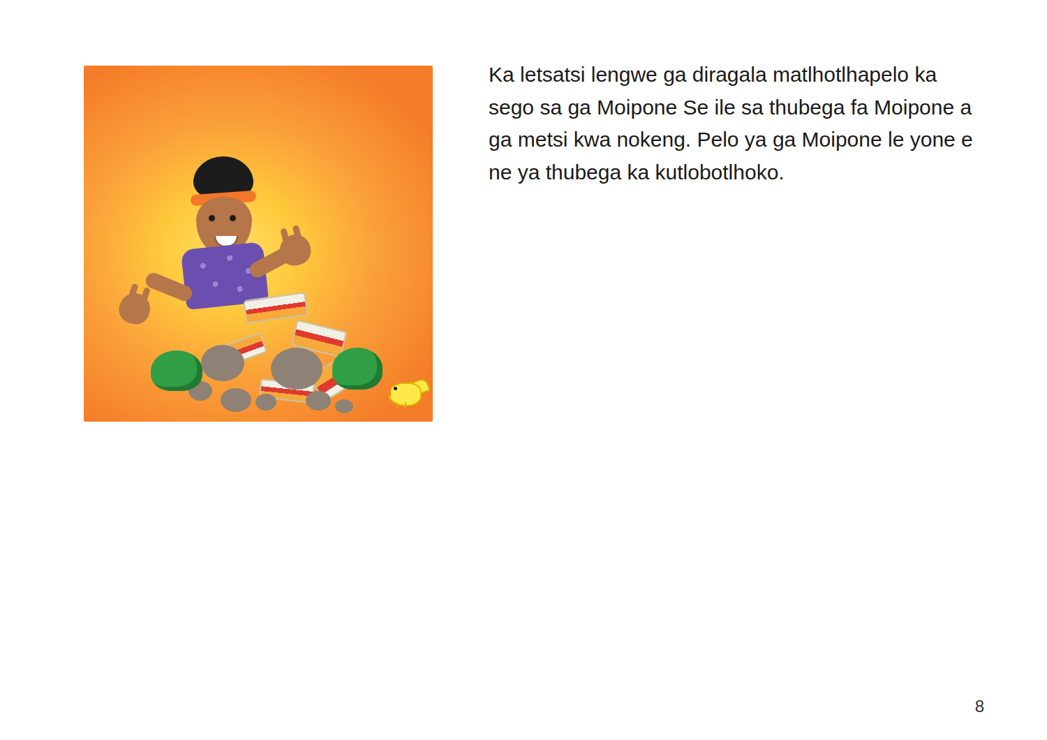Ka letsatsi lengwe ga diragala matlhotlhapelo ka sego sa ga Moipone Se ile sa thubega fa Moipone a ga metsi kwa nokeng. Pelo ya ga Moipone le yone e ne ya thubega ka kutlobotlhoko.
8